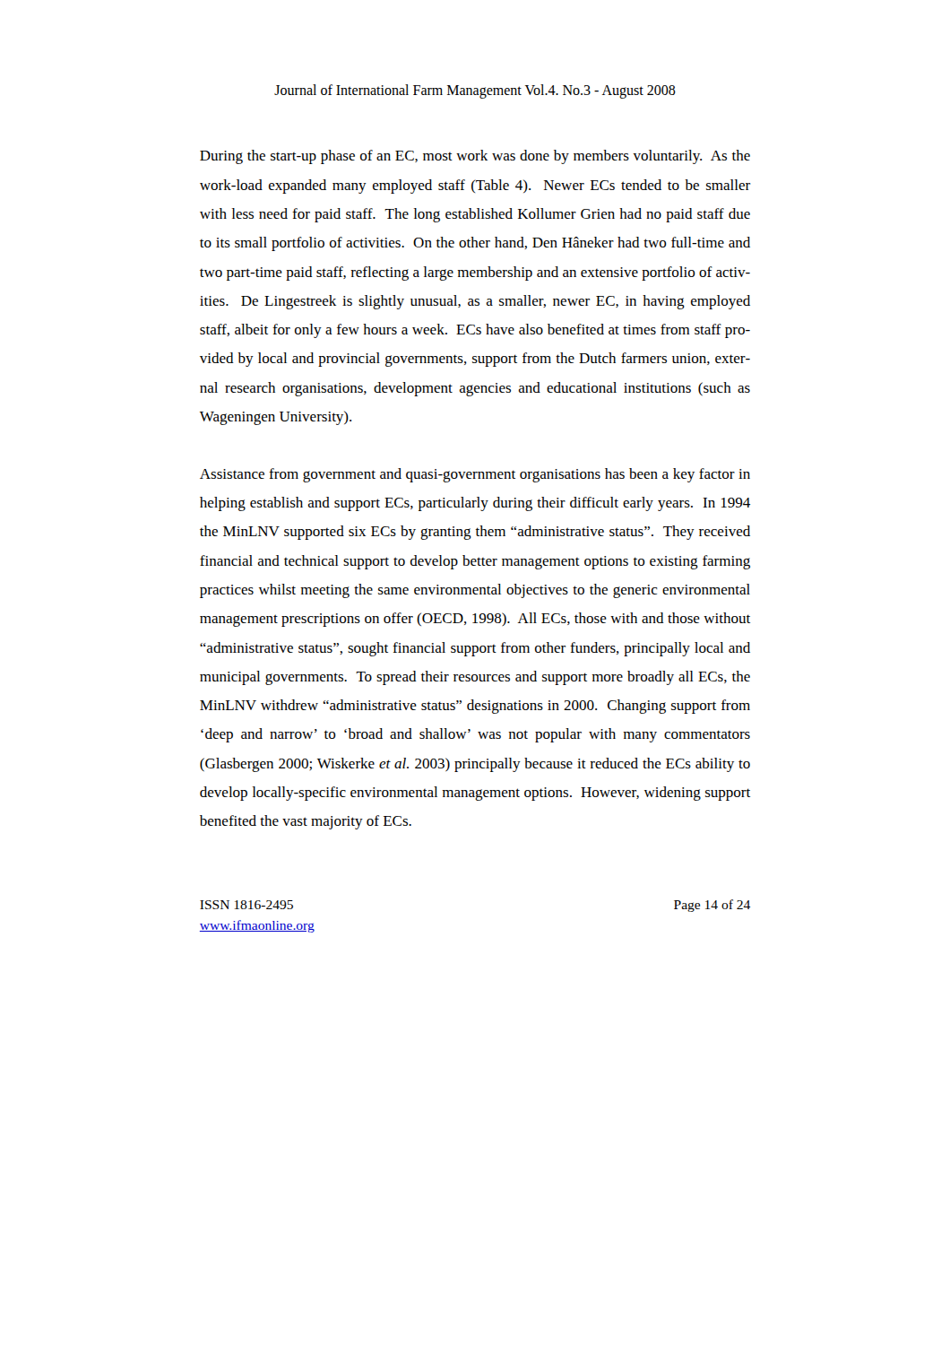Journal of International Farm Management Vol.4. No.3 - August 2008
During the start-up phase of an EC, most work was done by members voluntarily. As the work-load expanded many employed staff (Table 4). Newer ECs tended to be smaller with less need for paid staff. The long established Kollumer Grien had no paid staff due to its small portfolio of activities. On the other hand, Den Hâneker had two full-time and two part-time paid staff, reflecting a large membership and an extensive portfolio of activities. De Lingestreek is slightly unusual, as a smaller, newer EC, in having employed staff, albeit for only a few hours a week. ECs have also benefited at times from staff provided by local and provincial governments, support from the Dutch farmers union, external research organisations, development agencies and educational institutions (such as Wageningen University).
Assistance from government and quasi-government organisations has been a key factor in helping establish and support ECs, particularly during their difficult early years. In 1994 the MinLNV supported six ECs by granting them “administrative status”. They received financial and technical support to develop better management options to existing farming practices whilst meeting the same environmental objectives to the generic environmental management prescriptions on offer (OECD, 1998). All ECs, those with and those without “administrative status”, sought financial support from other funders, principally local and municipal governments. To spread their resources and support more broadly all ECs, the MinLNV withdrew “administrative status” designations in 2000. Changing support from ‘deep and narrow’ to ‘broad and shallow’ was not popular with many commentators (Glasbergen 2000; Wiskerke et al. 2003) principally because it reduced the ECs ability to develop locally-specific environmental management options. However, widening support benefited the vast majority of ECs.
ISSN 1816-2495
www.ifmaonline.org
Page 14 of 24